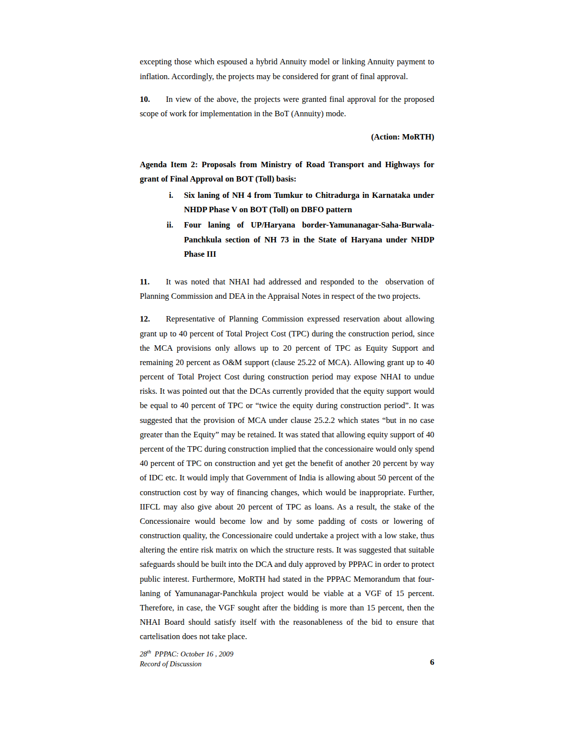excepting those which espoused a hybrid Annuity model or linking Annuity payment to inflation. Accordingly, the projects may be considered for grant of final approval.
10. In view of the above, the projects were granted final approval for the proposed scope of work for implementation in the BoT (Annuity) mode.
(Action: MoRTH)
Agenda Item 2: Proposals from Ministry of Road Transport and Highways for grant of Final Approval on BOT (Toll) basis:
Six laning of NH 4 from Tumkur to Chitradurga in Karnataka under NHDP Phase V on BOT (Toll) on DBFO pattern
Four laning of UP/Haryana border-Yamunanagar-Saha-Burwala-Panchkula section of NH 73 in the State of Haryana under NHDP Phase III
11. It was noted that NHAI had addressed and responded to the observation of Planning Commission and DEA in the Appraisal Notes in respect of the two projects.
12. Representative of Planning Commission expressed reservation about allowing grant up to 40 percent of Total Project Cost (TPC) during the construction period, since the MCA provisions only allows up to 20 percent of TPC as Equity Support and remaining 20 percent as O&M support (clause 25.22 of MCA). Allowing grant up to 40 percent of Total Project Cost during construction period may expose NHAI to undue risks. It was pointed out that the DCAs currently provided that the equity support would be equal to 40 percent of TPC or “twice the equity during construction period”. It was suggested that the provision of MCA under clause 25.2.2 which states “but in no case greater than the Equity” may be retained. It was stated that allowing equity support of 40 percent of the TPC during construction implied that the concessionaire would only spend 40 percent of TPC on construction and yet get the benefit of another 20 percent by way of IDC etc. It would imply that Government of India is allowing about 50 percent of the construction cost by way of financing changes, which would be inappropriate. Further, IIFCL may also give about 20 percent of TPC as loans. As a result, the stake of the Concessionaire would become low and by some padding of costs or lowering of construction quality, the Concessionaire could undertake a project with a low stake, thus altering the entire risk matrix on which the structure rests. It was suggested that suitable safeguards should be built into the DCA and duly approved by PPPAC in order to protect public interest. Furthermore, MoRTH had stated in the PPPAC Memorandum that four-laning of Yamunanagar-Panchkula project would be viable at a VGF of 15 percent. Therefore, in case, the VGF sought after the bidding is more than 15 percent, then the NHAI Board should satisfy itself with the reasonableness of the bid to ensure that cartelisation does not take place.
28th PPPAC: October 16 , 2009
Record of Discussion 6